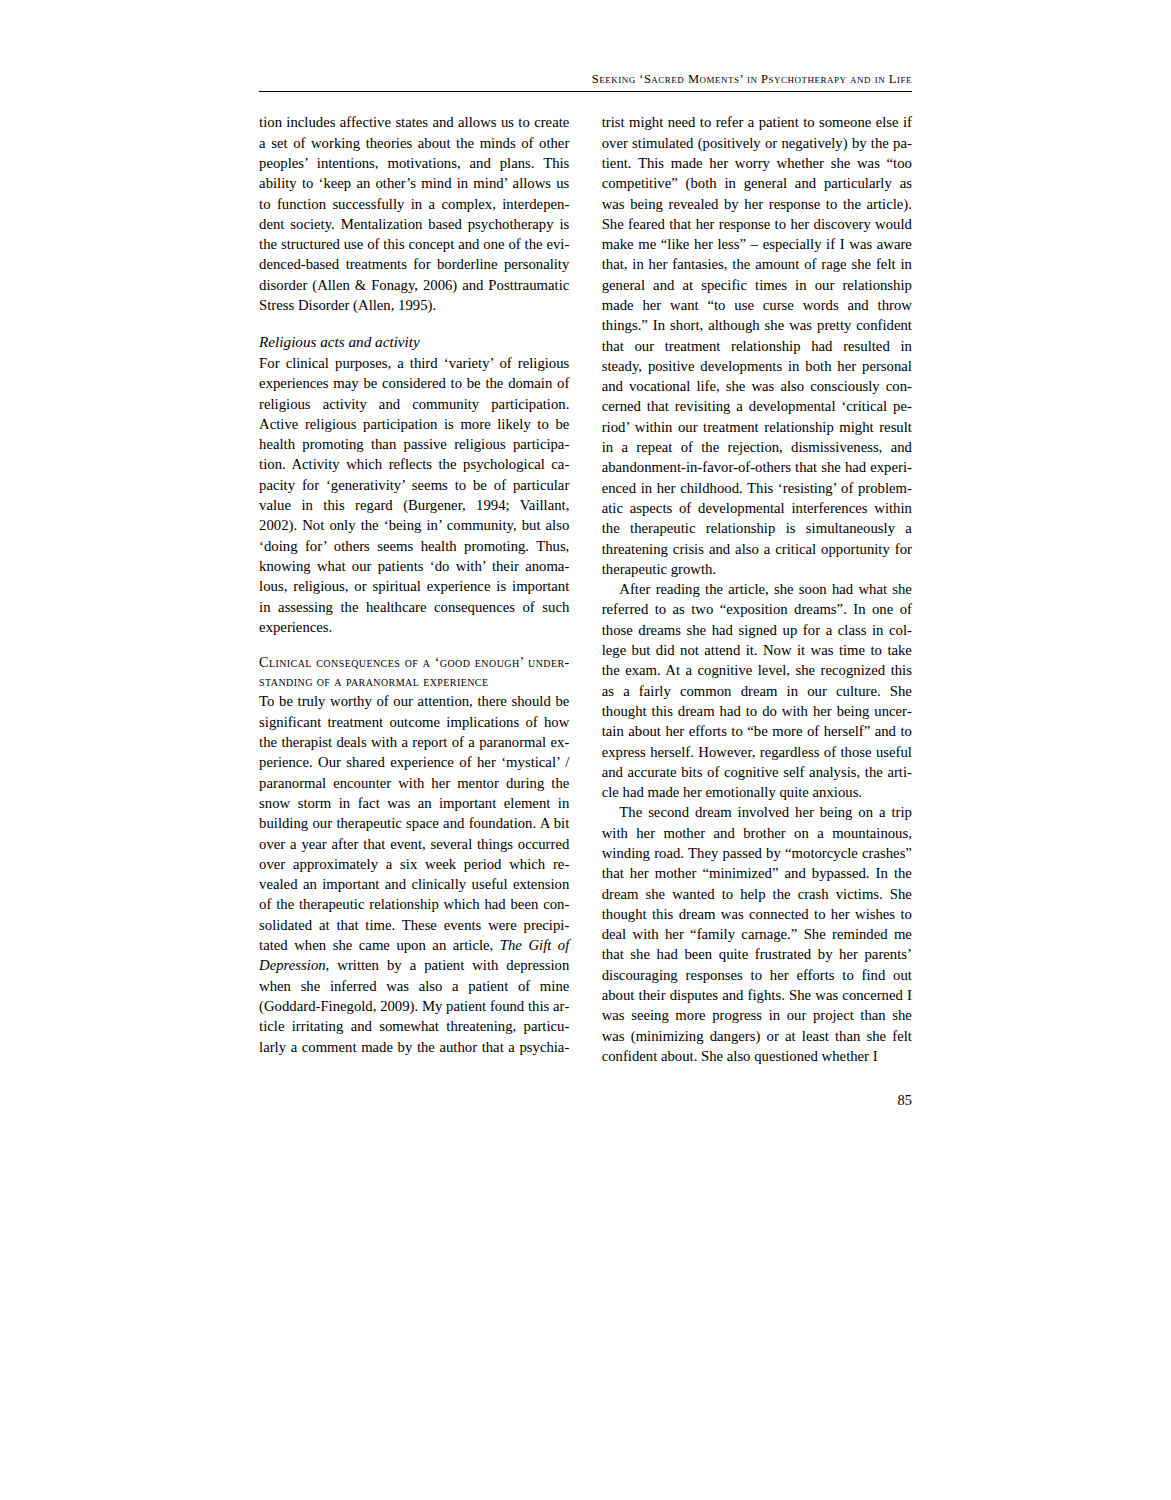Seeking ‘Sacred Moments’ in Psychotherapy and in Life
tion includes affective states and allows us to create a set of working theories about the minds of other peoples’ intentions, motivations, and plans. This ability to ‘keep an other’s mind in mind’ allows us to function successfully in a complex, interdependent society. Mentalization based psychotherapy is the structured use of this concept and one of the evidenced-based treatments for borderline personality disorder (Allen & Fonagy, 2006) and Posttraumatic Stress Disorder (Allen, 1995).
Religious acts and activity
For clinical purposes, a third ‘variety’ of religious experiences may be considered to be the domain of religious activity and community participation. Active religious participation is more likely to be health promoting than passive religious participation. Activity which reflects the psychological capacity for ‘generativity’ seems to be of particular value in this regard (Burgener, 1994; Vaillant, 2002). Not only the ‘being in’ community, but also ‘doing for’ others seems health promoting. Thus, knowing what our patients ‘do with’ their anomalous, religious, or spiritual experience is important in assessing the healthcare consequences of such experiences.
Clinical consequences of a ‘good enough’ understanding of a paranormal experience
To be truly worthy of our attention, there should be significant treatment outcome implications of how the therapist deals with a report of a paranormal experience. Our shared experience of her ‘mystical’ / paranormal encounter with her mentor during the snow storm in fact was an important element in building our therapeutic space and foundation. A bit over a year after that event, several things occurred over approximately a six week period which revealed an important and clinically useful extension of the therapeutic relationship which had been consolidated at that time. These events were precipitated when she came upon an article, The Gift of Depression, written by a patient with depression when she inferred was also a patient of mine (Goddard-Finegold, 2009). My patient found this article irritating and somewhat threatening, particularly a comment made by the author that a psychiatrist might need to refer a patient to someone else if over stimulated (positively or negatively) by the patient. This made her worry whether she was “too competitive” (both in general and particularly as was being revealed by her response to the article). She feared that her response to her discovery would make me “like her less” – especially if I was aware that, in her fantasies, the amount of rage she felt in general and at specific times in our relationship made her want “to use curse words and throw things.” In short, although she was pretty confident that our treatment relationship had resulted in steady, positive developments in both her personal and vocational life, she was also consciously concerned that revisiting a developmental ‘critical period’ within our treatment relationship might result in a repeat of the rejection, dismissiveness, and abandonment-in-favor-of-others that she had experienced in her childhood. This ‘resisting’ of problematic aspects of developmental interferences within the therapeutic relationship is simultaneously a threatening crisis and also a critical opportunity for therapeutic growth.
After reading the article, she soon had what she referred to as two “exposition dreams”. In one of those dreams she had signed up for a class in college but did not attend it. Now it was time to take the exam. At a cognitive level, she recognized this as a fairly common dream in our culture. She thought this dream had to do with her being uncertain about her efforts to “be more of herself” and to express herself. However, regardless of those useful and accurate bits of cognitive self analysis, the article had made her emotionally quite anxious.
The second dream involved her being on a trip with her mother and brother on a mountainous, winding road. They passed by “motorcycle crashes” that her mother “minimized” and bypassed. In the dream she wanted to help the crash victims. She thought this dream was connected to her wishes to deal with her “family carnage.” She reminded me that she had been quite frustrated by her parents’ discouraging responses to her efforts to find out about their disputes and fights. She was concerned I was seeing more progress in our project than she was (minimizing dangers) or at least than she felt confident about. She also questioned whether I
85